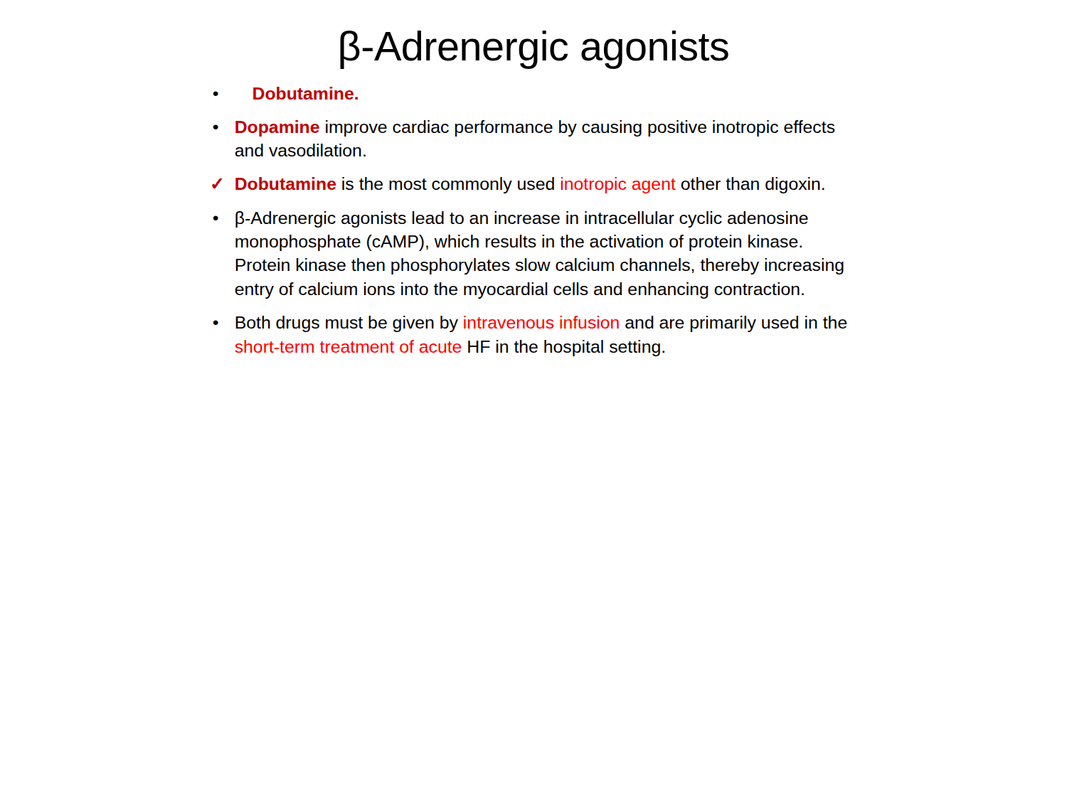β-Adrenergic agonists
Dobutamine.
Dopamine improve cardiac performance by causing positive inotropic effects and vasodilation.
Dobutamine is the most commonly used inotropic agent other than digoxin.
β-Adrenergic agonists lead to an increase in intracellular cyclic adenosine monophosphate (cAMP), which results in the activation of protein kinase. Protein kinase then phosphorylates slow calcium channels, thereby increasing entry of calcium ions into the myocardial cells and enhancing contraction.
Both drugs must be given by intravenous infusion and are primarily used in the short-term treatment of acute HF in the hospital setting.